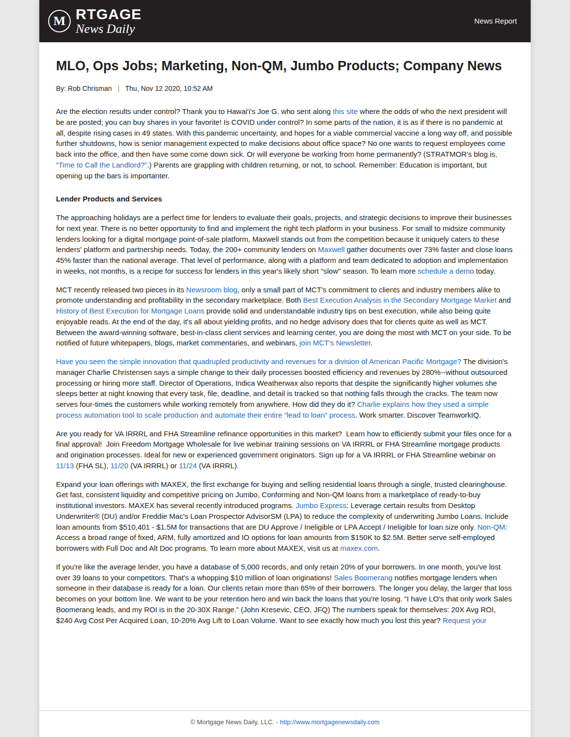M
RTGAGE
News Daily
News Report
MLO, Ops Jobs; Marketing, Non-QM, Jumbo Products; Company News
By: Rob Chrisman | Thu, Nov 12 2020, 10:52 AM
Are the election results under control? Thank you to Hawai'i's Joe G. who sent along this site where the odds of who the next president will be are posted; you can buy shares in your favorite! Is COVID under control? In some parts of the nation, it is as if there is no pandemic at all, despite rising cases in 49 states. With this pandemic uncertainty, and hopes for a viable commercial vaccine a long way off, and possible further shutdowns, how is senior management expected to make decisions about office space? No one wants to request employees come back into the office, and then have some come down sick. Or will everyone be working from home permanently? (STRATMOR's blog is, “Time to Call the Landlord?”.) Parents are grappling with children returning, or not, to school. Remember: Education is important, but opening up the bars is importanter.
Lender Products and Services
The approaching holidays are a perfect time for lenders to evaluate their goals, projects, and strategic decisions to improve their businesses for next year. There is no better opportunity to find and implement the right tech platform in your business. For small to midsize community lenders looking for a digital mortgage point-of-sale platform, Maxwell stands out from the competition because it uniquely caters to these lenders' platform and partnership needs. Today, the 200+ community lenders on Maxwell gather documents over 73% faster and close loans 45% faster than the national average. That level of performance, along with a platform and team dedicated to adoption and implementation in weeks, not months, is a recipe for success for lenders in this year's likely short "slow" season. To learn more schedule a demo today.
MCT recently released two pieces in its Newsroom blog, only a small part of MCT's commitment to clients and industry members alike to promote understanding and profitability in the secondary marketplace. Both Best Execution Analysis in the Secondary Mortgage Market and History of Best Execution for Mortgage Loans provide solid and understandable industry tips on best execution, while also being quite enjoyable reads. At the end of the day, it's all about yielding profits, and no hedge advisory does that for clients quite as well as MCT. Between the award-winning software, best-in-class client services and learning center, you are doing the most with MCT on your side. To be notified of future whitepapers, blogs, market commentaries, and webinars, join MCT's Newsletter.
Have you seen the simple innovation that quadrupled productivity and revenues for a division of American Pacific Mortgage? The division's manager Charlie Christensen says a simple change to their daily processes boosted efficiency and revenues by 280%--without outsourced processing or hiring more staff. Director of Operations, Indica Weatherwax also reports that despite the significantly higher volumes she sleeps better at night knowing that every task, file, deadline, and detail is tracked so that nothing falls through the cracks. The team now serves four-times the customers while working remotely from anywhere. How did they do it? Charlie explains how they used a simple process automation tool to scale production and automate their entire “lead to loan” process. Work smarter. Discover TeamworkIQ.
Are you ready for VA IRRRL and FHA Streamline refinance opportunities in this market? Learn how to efficiently submit your files once for a final approval! Join Freedom Mortgage Wholesale for live webinar training sessions on VA IRRRL or FHA Streamline mortgage products and origination processes. Ideal for new or experienced government originators. Sign up for a VA IRRRL or FHA Streamline webinar on 11/13 (FHA SL), 11/20 (VA IRRRL) or 11/24 (VA IRRRL).
Expand your loan offerings with MAXEX, the first exchange for buying and selling residential loans through a single, trusted clearinghouse. Get fast, consistent liquidity and competitive pricing on Jumbo, Conforming and Non-QM loans from a marketplace of ready-to-buy institutional investors. MAXEX has several recently introduced programs. Jumbo Express: Leverage certain results from Desktop Underwriter® (DU) and/or Freddie Mac's Loan Prospector AdvisorSM (LPA) to reduce the complexity of underwriting Jumbo Loans. Include loan amounts from $510,401 - $1.5M for transactions that are DU Approve / Ineligible or LPA Accept / Ineligible for loan size only. Non-QM: Access a broad range of fixed, ARM, fully amortized and IO options for loan amounts from $150K to $2.5M. Better serve self-employed borrowers with Full Doc and Alt Doc programs. To learn more about MAXEX, visit us at maxex.com.
If you're like the average lender, you have a database of 5,000 records, and only retain 20% of your borrowers. In one month, you've lost over 39 loans to your competitors. That's a whopping $10 million of loan originations! Sales Boomerang notifies mortgage lenders when someone in their database is ready for a loan. Our clients retain more than 65% of their borrowers. The longer you delay, the larger that loss becomes on your bottom line. We want to be your retention hero and win back the loans that you're losing. “I have LO's that only work Sales Boomerang leads, and my ROI is in the 20-30X Range.” (John Kresevic, CEO, JFQ) The numbers speak for themselves: 20X Avg ROI, $240 Avg Cost Per Acquired Loan, 10-20% Avg Lift to Loan Volume. Want to see exactly how much you lost this year? Request your
© Mortgage News Daily, LLC. - http://www.mortgagenewsdaily.com